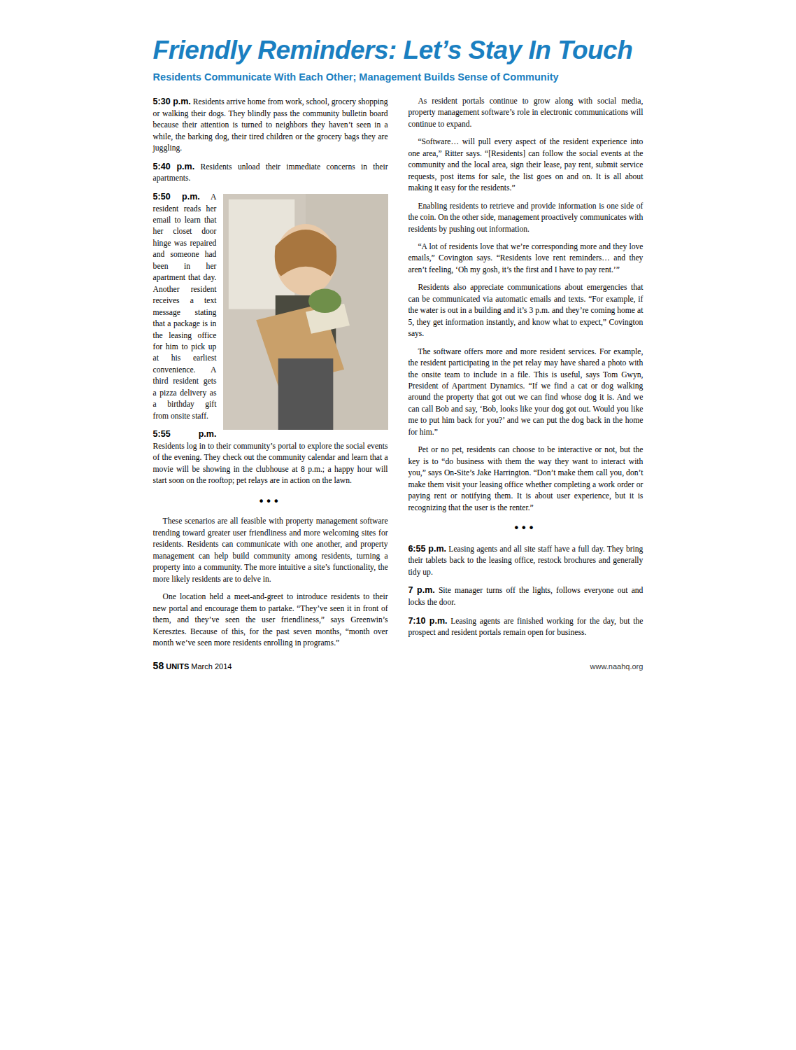Friendly Reminders: Let’s Stay In Touch
Residents Communicate With Each Other; Management Builds Sense of Community
5:30 p.m. Residents arrive home from work, school, grocery shopping or walking their dogs. They blindly pass the community bulletin board because their attention is turned to neighbors they haven’t seen in a while, the barking dog, their tired children or the grocery bags they are juggling.
5:40 p.m. Residents unload their immediate concerns in their apartments.
5:50 p.m. A resident reads her email to learn that her closet door hinge was repaired and someone had been in her apartment that day. Another resident receives a text message stating that a package is in the leasing office for him to pick up at his earliest convenience. A third resident gets a pizza delivery as a birthday gift from onsite staff.
5:55 p.m. Residents log in to their community’s portal to explore the social events of the evening. They check out the community calendar and learn that a movie will be showing in the clubhouse at 8 p.m.; a happy hour will start soon on the rooftop; pet relays are in action on the lawn.
•••
These scenarios are all feasible with property management software trending toward greater user friendliness and more welcoming sites for residents. Residents can communicate with one another, and property management can help build community among residents, turning a property into a community. The more intuitive a site’s functionality, the more likely residents are to delve in.
One location held a meet-and-greet to introduce residents to their new portal and encourage them to partake. “They’ve seen it in front of them, and they’ve seen the user friendliness,” says Greenwin’s Keresztes. Because of this, for the past seven months, “month over month we’ve seen more residents enrolling in programs.”
As resident portals continue to grow along with social media, property management software’s role in electronic communications will continue to expand.
“Software… will pull every aspect of the resident experience into one area,” Ritter says. “[Residents] can follow the social events at the community and the local area, sign their lease, pay rent, submit service requests, post items for sale, the list goes on and on. It is all about making it easy for the residents.”
Enabling residents to retrieve and provide information is one side of the coin. On the other side, management proactively communicates with residents by pushing out information.
“A lot of residents love that we’re corresponding more and they love emails,” Covington says. “Residents love rent reminders… and they aren’t feeling, ‘Oh my gosh, it’s the first and I have to pay rent.’”
Residents also appreciate communications about emergencies that can be communicated via automatic emails and texts. “For example, if the water is out in a building and it’s 3 p.m. and they’re coming home at 5, they get information instantly, and know what to expect,” Covington says.
The software offers more and more resident services. For example, the resident participating in the pet relay may have shared a photo with the onsite team to include in a file. This is useful, says Tom Gwyn, President of Apartment Dynamics. “If we find a cat or dog walking around the property that got out we can find whose dog it is. And we can call Bob and say, ‘Bob, looks like your dog got out. Would you like me to put him back for you?’ and we can put the dog back in the home for him.”
Pet or no pet, residents can choose to be interactive or not, but the key is to “do business with them the way they want to interact with you,” says On-Site’s Jake Harrington. “Don’t make them call you, don’t make them visit your leasing office whether completing a work order or paying rent or notifying them. It is about user experience, but it is recognizing that the user is the renter.”
•••
6:55 p.m. Leasing agents and all site staff have a full day. They bring their tablets back to the leasing office, restock brochures and generally tidy up.
7 p.m. Site manager turns off the lights, follows everyone out and locks the door.
7:10 p.m. Leasing agents are finished working for the day, but the prospect and resident portals remain open for business.
58 UNITS March 2014
www.naahq.org